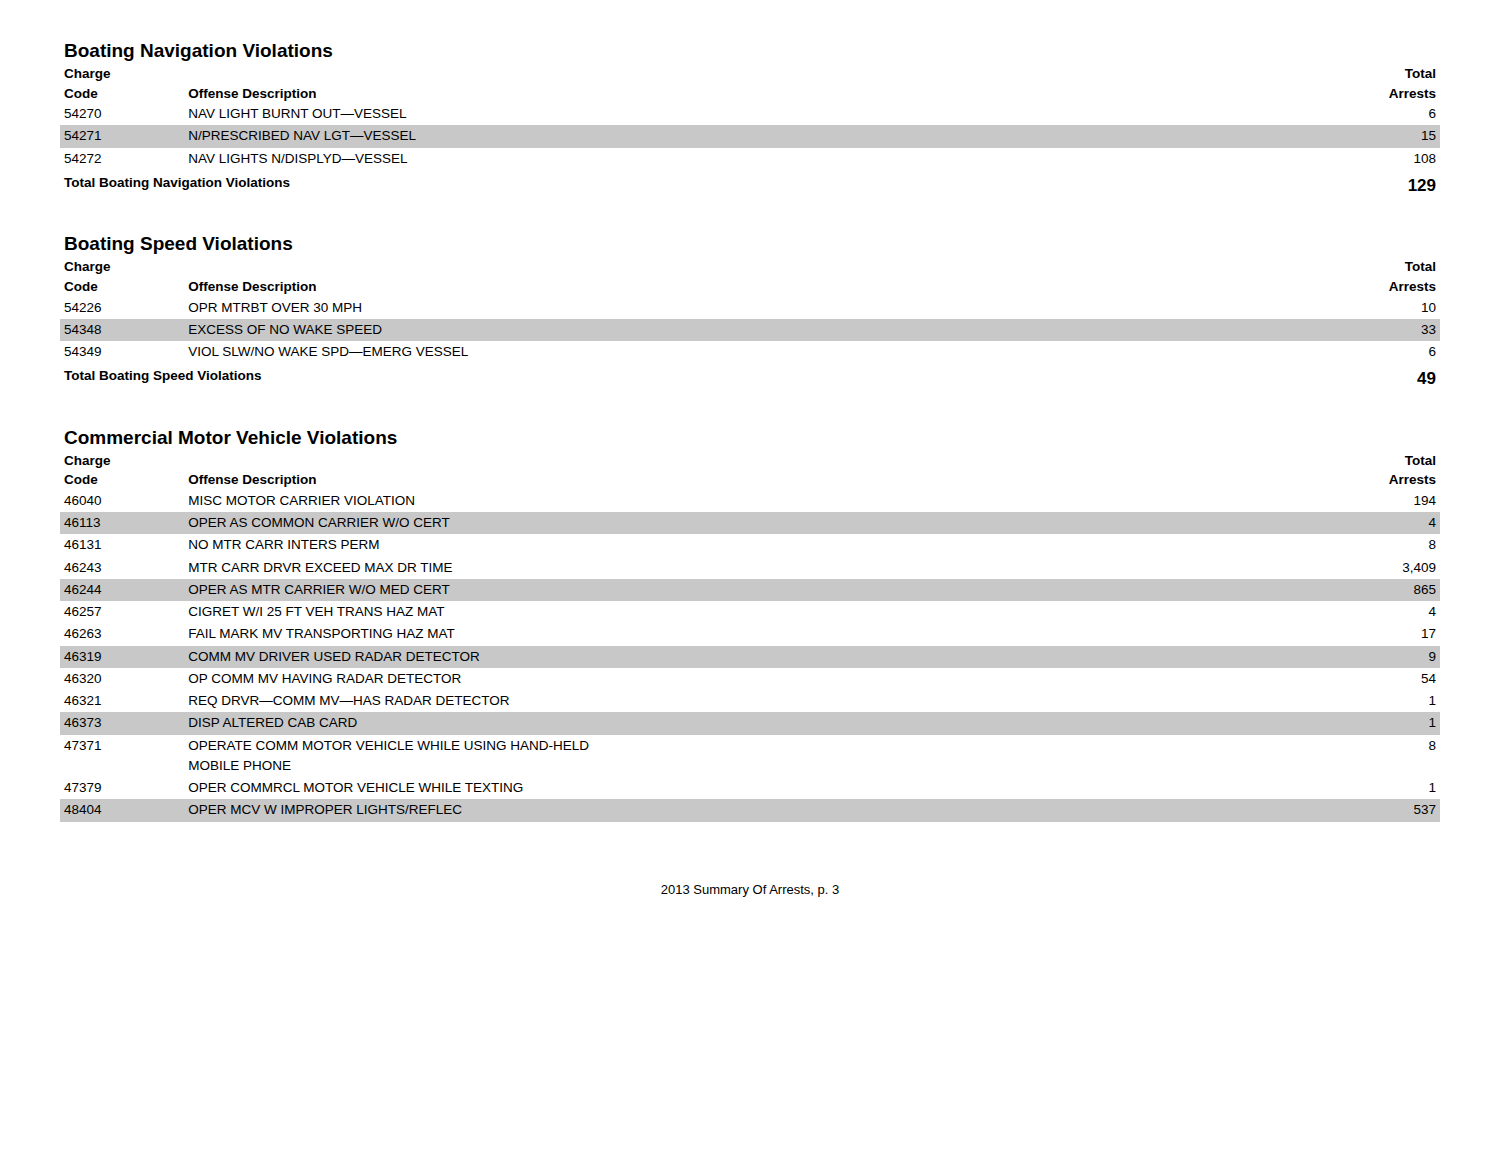Boating Navigation Violations
| Charge | | Total |
| --- | --- | --- |
| Code | Offense Description | Arrests |
| 54270 | NAV LIGHT BURNT OUT—VESSEL | 6 |
| 54271 | N/PRESCRIBED NAV LGT—VESSEL | 15 |
| 54272 | NAV LIGHTS N/DISPLYD—VESSEL | 108 |
| Total Boating Navigation Violations | 129 |
Boating Speed Violations
| Charge | | Total |
| --- | --- | --- |
| Code | Offense Description | Arrests |
| 54226 | OPR MTRBT OVER 30 MPH | 10 |
| 54348 | EXCESS OF NO WAKE SPEED | 33 |
| 54349 | VIOL SLW/NO WAKE SPD—EMERG VESSEL | 6 |
| Total Boating Speed Violations | 49 |
Commercial Motor Vehicle Violations
| Charge | | Total |
| --- | --- | --- |
| Code | Offense Description | Arrests |
| 46040 | MISC MOTOR CARRIER VIOLATION | 194 |
| 46113 | OPER AS COMMON CARRIER W/O CERT | 4 |
| 46131 | NO MTR CARR INTERS PERM | 8 |
| 46243 | MTR CARR DRVR EXCEED MAX DR TIME | 3,409 |
| 46244 | OPER AS MTR CARRIER W/O MED CERT | 865 |
| 46257 | CIGRET W/I 25 FT VEH TRANS HAZ MAT | 4 |
| 46263 | FAIL MARK MV TRANSPORTING HAZ MAT | 17 |
| 46319 | COMM MV DRIVER USED RADAR DETECTOR | 9 |
| 46320 | OP COMM MV HAVING RADAR DETECTOR | 54 |
| 46321 | REQ DRVR—COMM MV—HAS RADAR DETECTOR | 1 |
| 46373 | DISP ALTERED CAB CARD | 1 |
| 47371 | OPERATE COMM MOTOR VEHICLE WHILE USING HAND-HELD MOBILE PHONE | 8 |
| 47379 | OPER COMMRCL MOTOR VEHICLE WHILE TEXTING | 1 |
| 48404 | OPER MCV W IMPROPER LIGHTS/REFLEC | 537 |
2013 Summary Of Arrests, p. 3